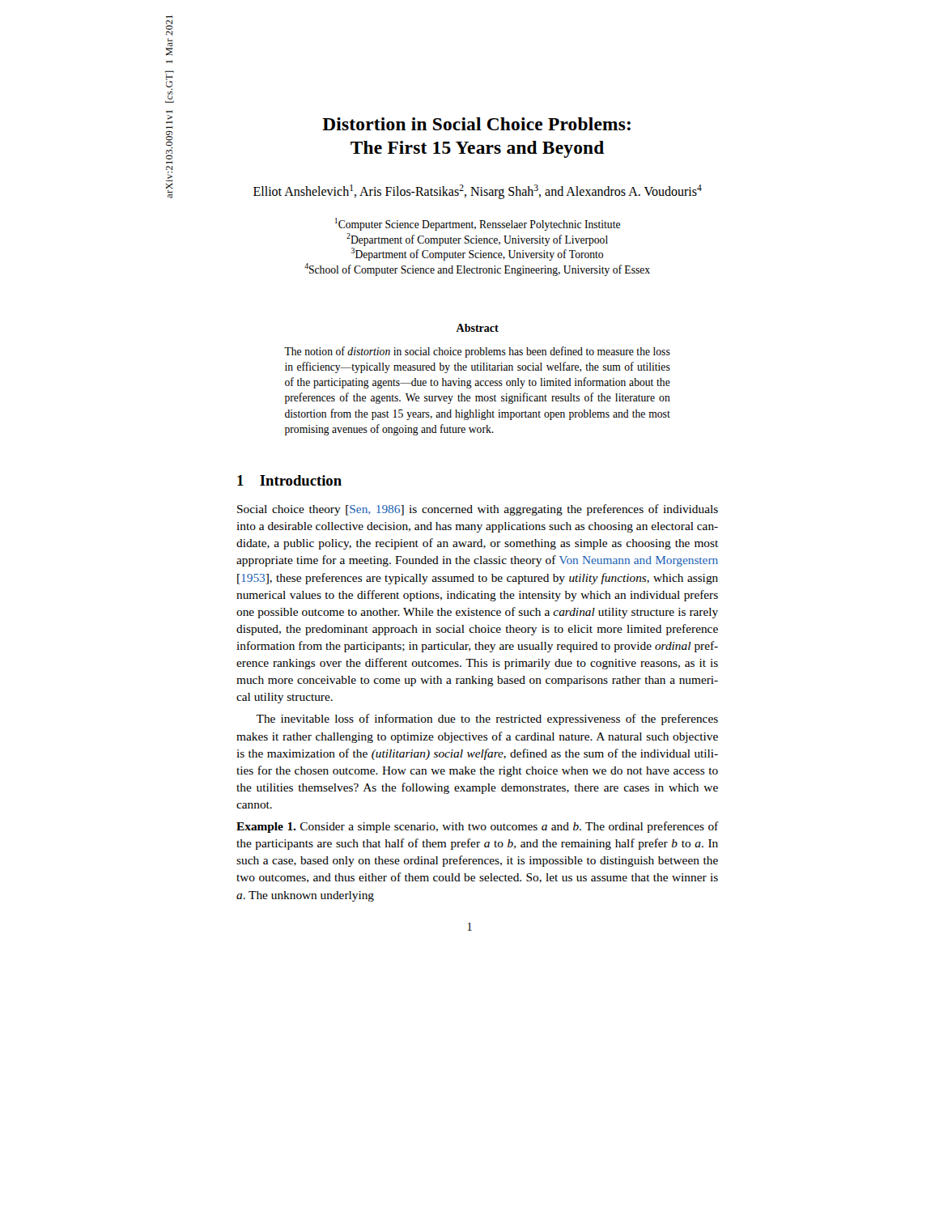arXiv:2103.00911v1 [cs.GT] 1 Mar 2021
Distortion in Social Choice Problems:
The First 15 Years and Beyond
Elliot Anshelevich1, Aris Filos-Ratsikas2, Nisarg Shah3, and Alexandros A. Voudouris4
1Computer Science Department, Rensselaer Polytechnic Institute
2Department of Computer Science, University of Liverpool
3Department of Computer Science, University of Toronto
4School of Computer Science and Electronic Engineering, University of Essex
Abstract
The notion of distortion in social choice problems has been defined to measure the loss in efficiency—typically measured by the utilitarian social welfare, the sum of utilities of the participating agents—due to having access only to limited information about the preferences of the agents. We survey the most significant results of the literature on distortion from the past 15 years, and highlight important open problems and the most promising avenues of ongoing and future work.
1 Introduction
Social choice theory [Sen, 1986] is concerned with aggregating the preferences of individuals into a desirable collective decision, and has many applications such as choosing an electoral candidate, a public policy, the recipient of an award, or something as simple as choosing the most appropriate time for a meeting. Founded in the classic theory of Von Neumann and Morgenstern [1953], these preferences are typically assumed to be captured by utility functions, which assign numerical values to the different options, indicating the intensity by which an individual prefers one possible outcome to another. While the existence of such a cardinal utility structure is rarely disputed, the predominant approach in social choice theory is to elicit more limited preference information from the participants; in particular, they are usually required to provide ordinal preference rankings over the different outcomes. This is primarily due to cognitive reasons, as it is much more conceivable to come up with a ranking based on comparisons rather than a numerical utility structure.
The inevitable loss of information due to the restricted expressiveness of the preferences makes it rather challenging to optimize objectives of a cardinal nature. A natural such objective is the maximization of the (utilitarian) social welfare, defined as the sum of the individual utilities for the chosen outcome. How can we make the right choice when we do not have access to the utilities themselves? As the following example demonstrates, there are cases in which we cannot.
Example 1. Consider a simple scenario, with two outcomes a and b. The ordinal preferences of the participants are such that half of them prefer a to b, and the remaining half prefer b to a. In such a case, based only on these ordinal preferences, it is impossible to distinguish between the two outcomes, and thus either of them could be selected. So, let us us assume that the winner is a. The unknown underlying
1